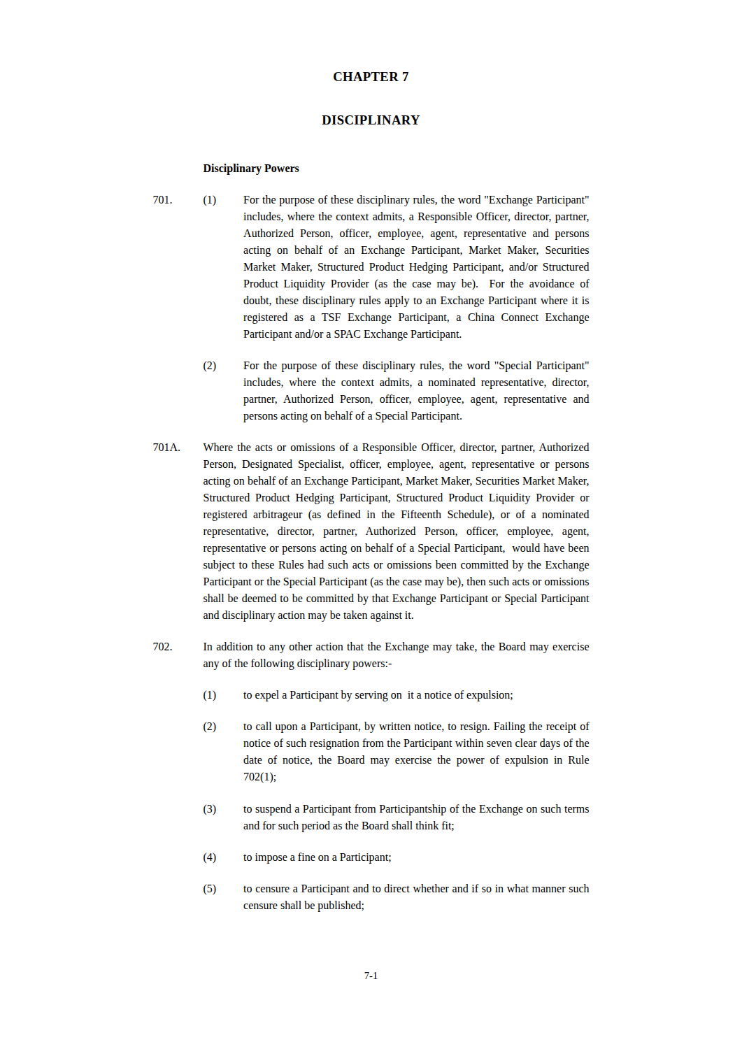CHAPTER 7
DISCIPLINARY
Disciplinary Powers
701.
(1)
For the purpose of these disciplinary rules, the word "Exchange Participant" includes, where the context admits, a Responsible Officer, director, partner, Authorized Person, officer, employee, agent, representative and persons acting on behalf of an Exchange Participant, Market Maker, Securities Market Maker, Structured Product Hedging Participant, and/or Structured Product Liquidity Provider (as the case may be). For the avoidance of doubt, these disciplinary rules apply to an Exchange Participant where it is registered as a TSF Exchange Participant, a China Connect Exchange Participant and/or a SPAC Exchange Participant.
(2)
For the purpose of these disciplinary rules, the word "Special Participant" includes, where the context admits, a nominated representative, director, partner, Authorized Person, officer, employee, agent, representative and persons acting on behalf of a Special Participant.
701A.
Where the acts or omissions of a Responsible Officer, director, partner, Authorized Person, Designated Specialist, officer, employee, agent, representative or persons acting on behalf of an Exchange Participant, Market Maker, Securities Market Maker, Structured Product Hedging Participant, Structured Product Liquidity Provider or registered arbitrageur (as defined in the Fifteenth Schedule), or of a nominated representative, director, partner, Authorized Person, officer, employee, agent, representative or persons acting on behalf of a Special Participant, would have been subject to these Rules had such acts or omissions been committed by the Exchange Participant or the Special Participant (as the case may be), then such acts or omissions shall be deemed to be committed by that Exchange Participant or Special Participant and disciplinary action may be taken against it.
702.
In addition to any other action that the Exchange may take, the Board may exercise any of the following disciplinary powers:-
(1)
to expel a Participant by serving on it a notice of expulsion;
(2)
to call upon a Participant, by written notice, to resign. Failing the receipt of notice of such resignation from the Participant within seven clear days of the date of notice, the Board may exercise the power of expulsion in Rule 702(1);
(3)
to suspend a Participant from Participantship of the Exchange on such terms and for such period as the Board shall think fit;
(4)
to impose a fine on a Participant;
(5)
to censure a Participant and to direct whether and if so in what manner such censure shall be published;
7-1